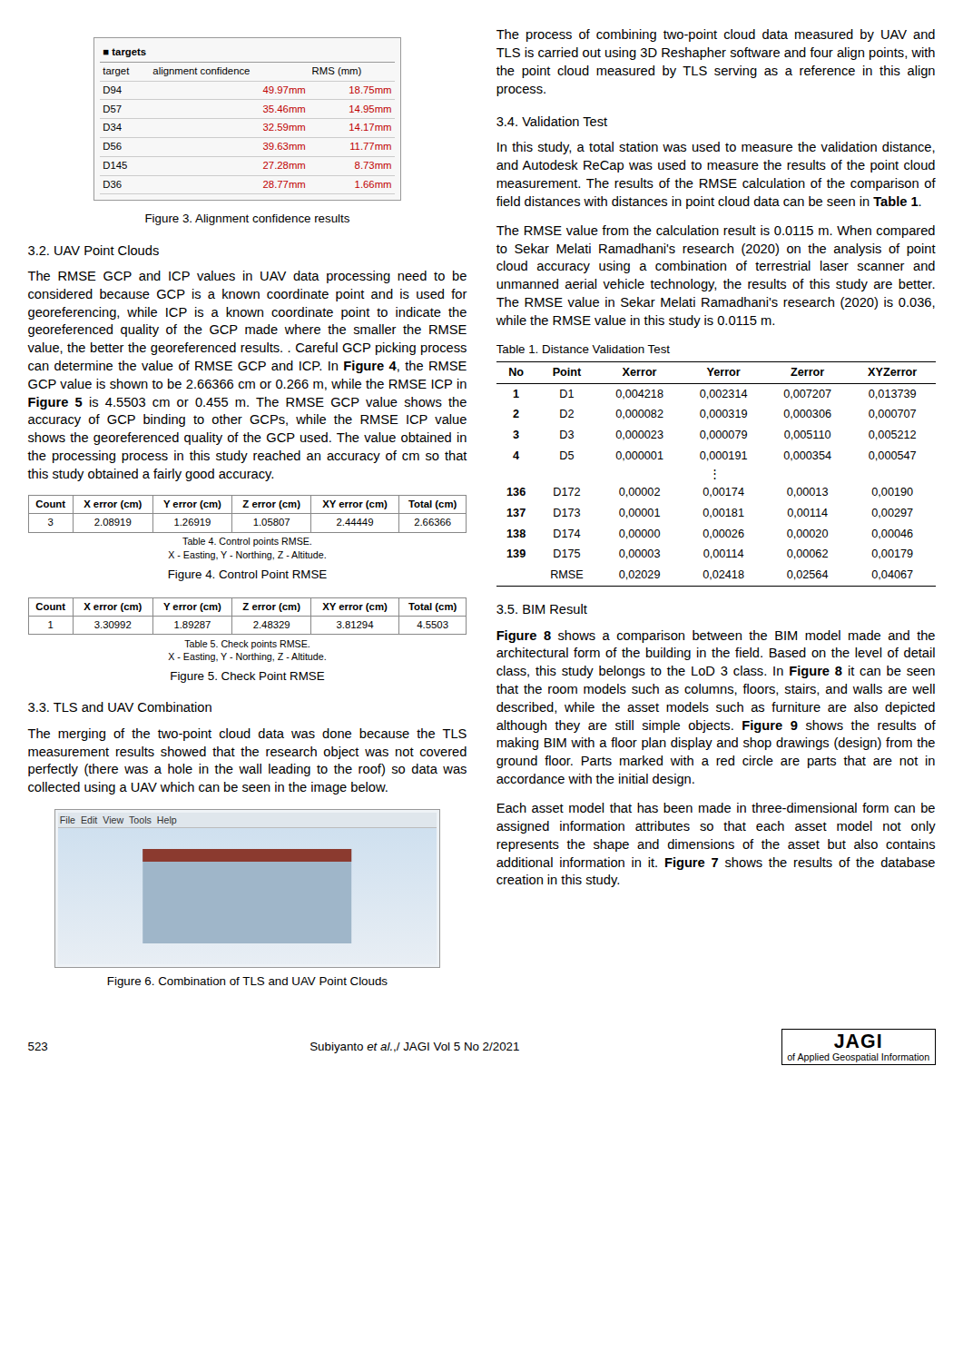| ■ targets |
| target | alignment confidence | RMS (mm) |
| D94 | 49.97mm | 18.75mm |
| D57 | 35.46mm | 14.95mm |
| D34 | 32.59mm | 14.17mm |
| D56 | 39.63mm | 11.77mm |
| D145 | 27.28mm | 8.73mm |
| D36 | 28.77mm | 1.66mm |
Figure 3. Alignment confidence results
3.2. UAV Point Clouds
The RMSE GCP and ICP values in UAV data processing need to be considered because GCP is a known coordinate point and is used for georeferencing, while ICP is a known coordinate point to indicate the georeferenced quality of the GCP made where the smaller the RMSE value, the better the georeferenced results. . Careful GCP picking process can determine the value of RMSE GCP and ICP. In Figure 4, the RMSE GCP value is shown to be 2.66366 cm or 0.266 m, while the RMSE ICP in Figure 5 is 4.5503 cm or 0.455 m. The RMSE GCP value shows the accuracy of GCP binding to other GCPs, while the RMSE ICP value shows the georeferenced quality of the GCP used. The value obtained in the processing process in this study reached an accuracy of cm so that this study obtained a fairly good accuracy.
| Count | X error (cm) | Y error (cm) | Z error (cm) | XY error (cm) | Total (cm) |
| --- | --- | --- | --- | --- | --- |
| 3 | 2.08919 | 1.26919 | 1.05807 | 2.44449 | 2.66366 |
Table 4. Control points RMSE.
X - Easting, Y - Northing, Z - Altitude.
Figure 4. Control Point RMSE
| Count | X error (cm) | Y error (cm) | Z error (cm) | XY error (cm) | Total (cm) |
| --- | --- | --- | --- | --- | --- |
| 1 | 3.30992 | 1.89287 | 2.48329 | 3.81294 | 4.5503 |
Table 5. Check points RMSE.
X - Easting, Y - Northing, Z - Altitude.
Figure 5. Check Point RMSE
3.3. TLS and UAV Combination
The merging of the two-point cloud data was done because the TLS measurement results showed that the research object was not covered perfectly (there was a hole in the wall leading to the roof) so data was collected using a UAV which can be seen in the image below.
File Edit View Tools Help
Figure 6. Combination of TLS and UAV Point Clouds
The process of combining two-point cloud data measured by UAV and TLS is carried out using 3D Reshapher software and four align points, with the point cloud measured by TLS serving as a reference in this align process.
3.4. Validation Test
In this study, a total station was used to measure the validation distance, and Autodesk ReCap was used to measure the results of the point cloud measurement. The results of the RMSE calculation of the comparison of field distances with distances in point cloud data can be seen in Table 1.
The RMSE value from the calculation result is 0.0115 m. When compared to Sekar Melati Ramadhani's research (2020) on the analysis of point cloud accuracy using a combination of terrestrial laser scanner and unmanned aerial vehicle technology, the results of this study are better. The RMSE value in Sekar Melati Ramadhani's research (2020) is 0.036, while the RMSE value in this study is 0.0115 m.
Table 1. Distance Validation Test
| No | Point | Xerror | Yerror | Zerror | XYZerror |
| --- | --- | --- | --- | --- | --- |
| 1 | D1 | 0,004218 | 0,002314 | 0,007207 | 0,013739 |
| 2 | D2 | 0,000082 | 0,000319 | 0,000306 | 0,000707 |
| 3 | D3 | 0,000023 | 0,000079 | 0,005110 | 0,005212 |
| 4 | D5 | 0,000001 | 0,000191 | 0,000354 | 0,000547 |
| ⋮ |
| 136 | D172 | 0,00002 | 0,00174 | 0,00013 | 0,00190 |
| 137 | D173 | 0,00001 | 0,00181 | 0,00114 | 0,00297 |
| 138 | D174 | 0,00000 | 0,00026 | 0,00020 | 0,00046 |
| 139 | D175 | 0,00003 | 0,00114 | 0,00062 | 0,00179 |
| | RMSE | 0,02029 | 0,02418 | 0,02564 | 0,04067 |
3.5. BIM Result
Figure 8 shows a comparison between the BIM model made and the architectural form of the building in the field. Based on the level of detail class, this study belongs to the LoD 3 class. In Figure 8 it can be seen that the room models such as columns, floors, stairs, and walls are well described, while the asset models such as furniture are also depicted although they are still simple objects. Figure 9 shows the results of making BIM with a floor plan display and shop drawings (design) from the ground floor. Parts marked with a red circle are parts that are not in accordance with the initial design.
Each asset model that has been made in three-dimensional form can be assigned information attributes so that each asset model not only represents the shape and dimensions of the asset but also contains additional information in it. Figure 7 shows the results of the database creation in this study.
523
Subiyanto et al.,/ JAGI Vol 5 No 2/2021
JAGI
of Applied Geospatial Information